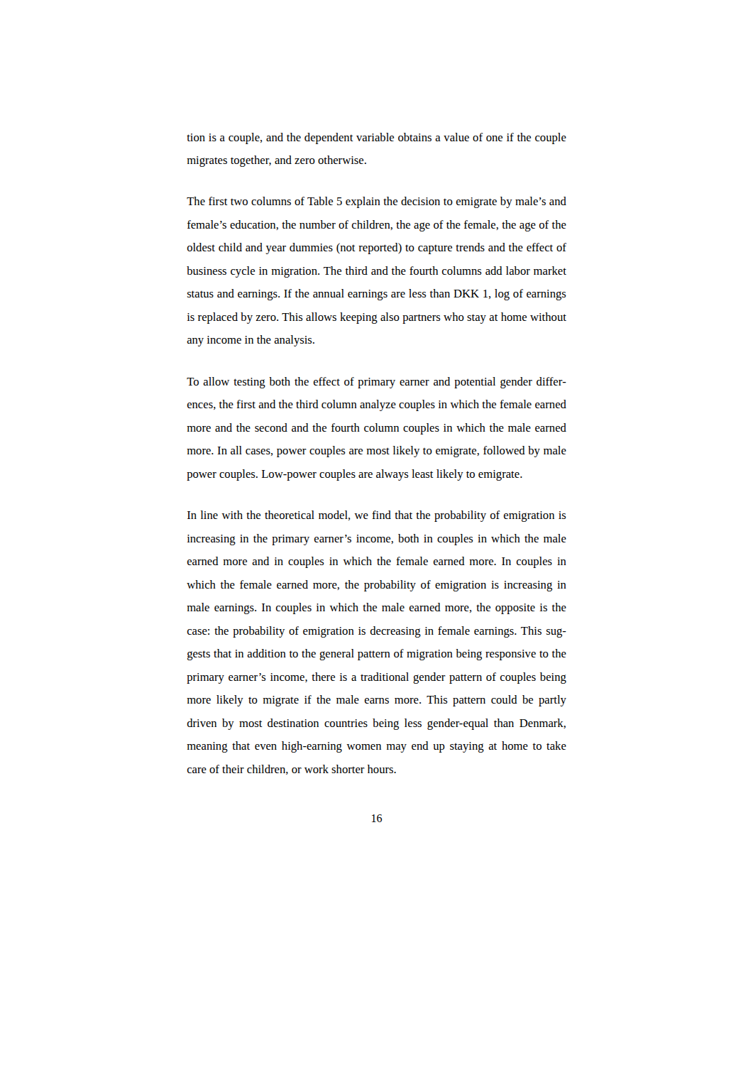tion is a couple, and the dependent variable obtains a value of one if the couple migrates together, and zero otherwise.
The first two columns of Table 5 explain the decision to emigrate by male’s and female’s education, the number of children, the age of the female, the age of the oldest child and year dummies (not reported) to capture trends and the effect of business cycle in migration. The third and the fourth columns add labor market status and earnings. If the annual earnings are less than DKK 1, log of earnings is replaced by zero. This allows keeping also partners who stay at home without any income in the analysis.
To allow testing both the effect of primary earner and potential gender differences, the first and the third column analyze couples in which the female earned more and the second and the fourth column couples in which the male earned more. In all cases, power couples are most likely to emigrate, followed by male power couples. Low-power couples are always least likely to emigrate.
In line with the theoretical model, we find that the probability of emigration is increasing in the primary earner’s income, both in couples in which the male earned more and in couples in which the female earned more. In couples in which the female earned more, the probability of emigration is increasing in male earnings. In couples in which the male earned more, the opposite is the case: the probability of emigration is decreasing in female earnings. This suggests that in addition to the general pattern of migration being responsive to the primary earner’s income, there is a traditional gender pattern of couples being more likely to migrate if the male earns more. This pattern could be partly driven by most destination countries being less gender-equal than Denmark, meaning that even high-earning women may end up staying at home to take care of their children, or work shorter hours.
16